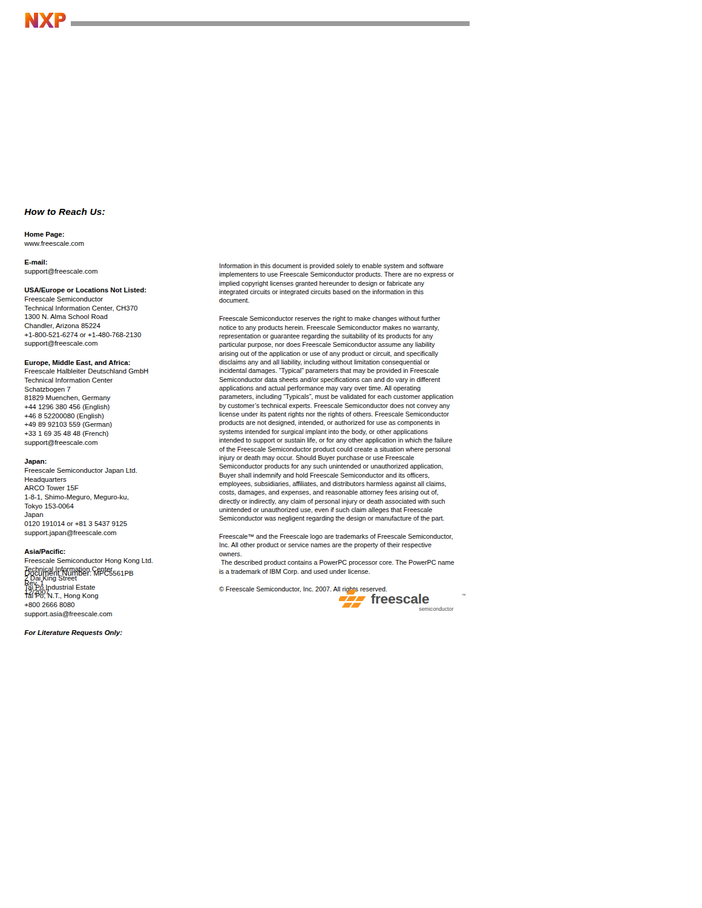How to Reach Us:
Home Page:
www.freescale.com
E-mail:
support@freescale.com
USA/Europe or Locations Not Listed:
Freescale Semiconductor
Technical Information Center, CH370
1300 N. Alma School Road
Chandler, Arizona 85224
+1-800-521-6274 or +1-480-768-2130
support@freescale.com
Europe, Middle East, and Africa:
Freescale Halbleiter Deutschland GmbH
Technical Information Center
Schatzbogen 7
81829 Muenchen, Germany
+44 1296 380 456 (English)
+46 8 52200080 (English)
+49 89 92103 559 (German)
+33 1 69 35 48 48 (French)
support@freescale.com
Japan:
Freescale Semiconductor Japan Ltd.
Headquarters
ARCO Tower 15F
1-8-1, Shimo-Meguro, Meguro-ku,
Tokyo 153-0064
Japan
0120 191014 or +81 3 5437 9125
support.japan@freescale.com
Asia/Pacific:
Freescale Semiconductor Hong Kong Ltd.
Technical Information Center
2 Dai King Street
Tai Po Industrial Estate
Tai Po, N.T., Hong Kong
+800 2666 8080
support.asia@freescale.com
For Literature Requests Only:
Freescale Semiconductor Literature Distribution Center
P.O. Box 5405
Denver, Colorado 80217
1-800-441-2447 or 303-675-2140
Fax: 303-675-2150
LDCForFreescaleSemiconductor@hibbertgroup.com
Information in this document is provided solely to enable system and software implementers to use Freescale Semiconductor products. There are no express or implied copyright licenses granted hereunder to design or fabricate any integrated circuits or integrated circuits based on the information in this document.
Freescale Semiconductor reserves the right to make changes without further notice to any products herein. Freescale Semiconductor makes no warranty, representation or guarantee regarding the suitability of its products for any particular purpose, nor does Freescale Semiconductor assume any liability arising out of the application or use of any product or circuit, and specifically disclaims any and all liability, including without limitation consequential or incidental damages. “Typical” parameters that may be provided in Freescale Semiconductor data sheets and/or specifications can and do vary in different applications and actual performance may vary over time. All operating parameters, including “Typicals”, must be validated for each customer application by customer’s technical experts. Freescale Semiconductor does not convey any license under its patent rights nor the rights of others. Freescale Semiconductor products are not designed, intended, or authorized for use as components in systems intended for surgical implant into the body, or other applications intended to support or sustain life, or for any other application in which the failure of the Freescale Semiconductor product could create a situation where personal injury or death may occur. Should Buyer purchase or use Freescale Semiconductor products for any such unintended or unauthorized application, Buyer shall indemnify and hold Freescale Semiconductor and its officers, employees, subsidiaries, affiliates, and distributors harmless against all claims, costs, damages, and expenses, and reasonable attorney fees arising out of, directly or indirectly, any claim of personal injury or death associated with such unintended or unauthorized use, even if such claim alleges that Freescale Semiconductor was negligent regarding the design or manufacture of the part.
Freescale™ and the Freescale logo are trademarks of Freescale Semiconductor, Inc. All other product or service names are the property of their respective owners.
The described product contains a PowerPC processor core. The PowerPC name is a trademark of IBM Corp. and used under license.
© Freescale Semiconductor, Inc. 2007. All rights reserved.
Document Number: MPC5561PB
Rev. 1
12/2007
freescale ™ semiconductor